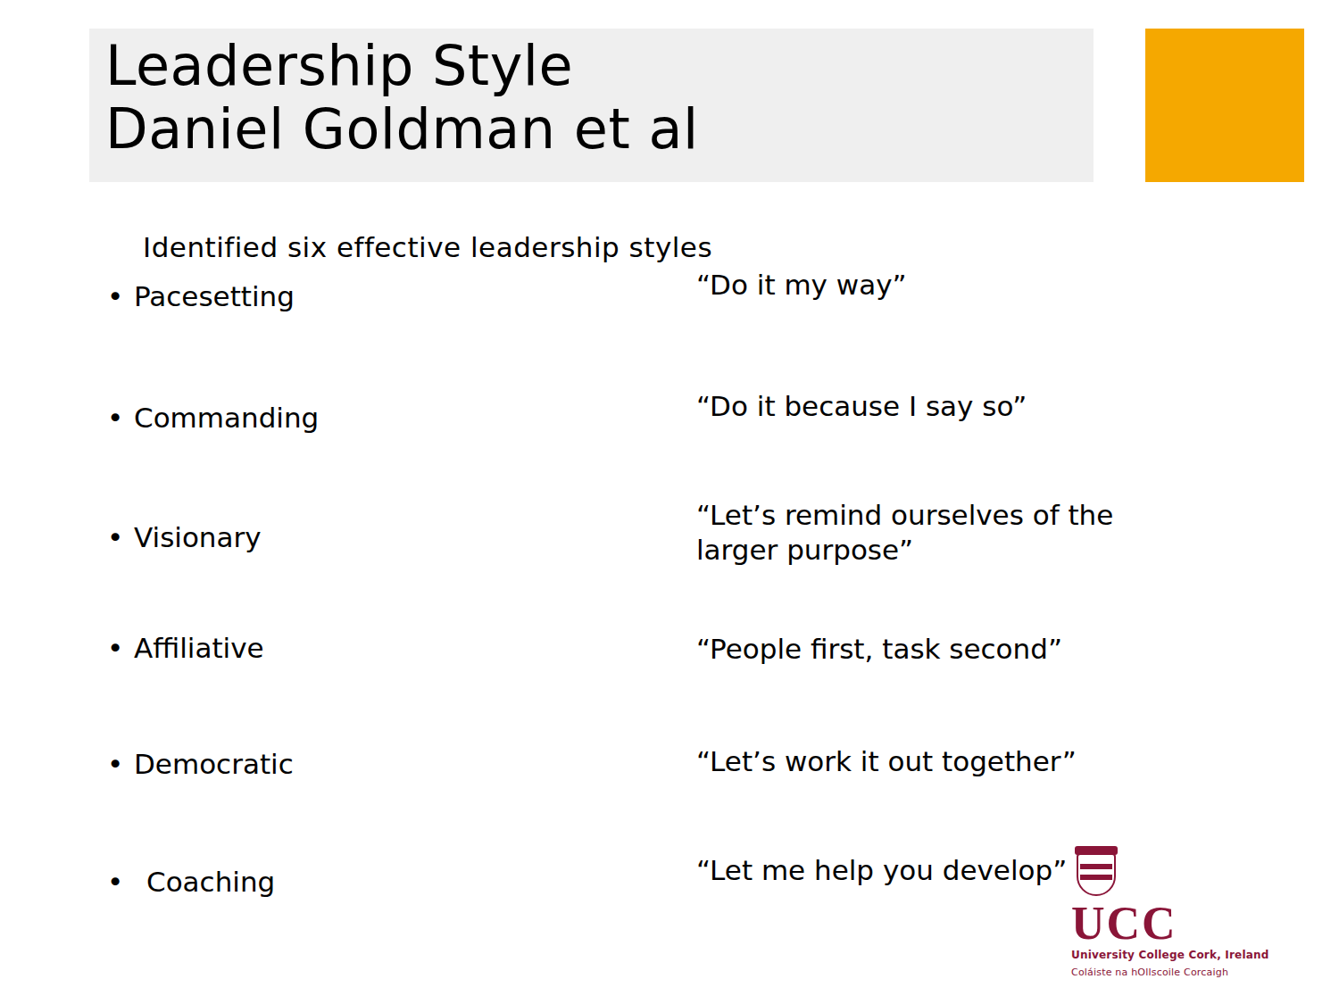Leadership Style
Daniel Goldman et al
Identified six effective leadership styles
Pacesetting
“Do it my way”
Commanding
“Do it because I say so”
Visionary
“Let’s remind ourselves of the larger purpose”
Affiliative
“People first, task second”
Democratic
“Let’s work it out together”
Coaching
“Let me help you develop”
UCC
University College Cork, Ireland
Coláiste na hOllscoile Corcaigh